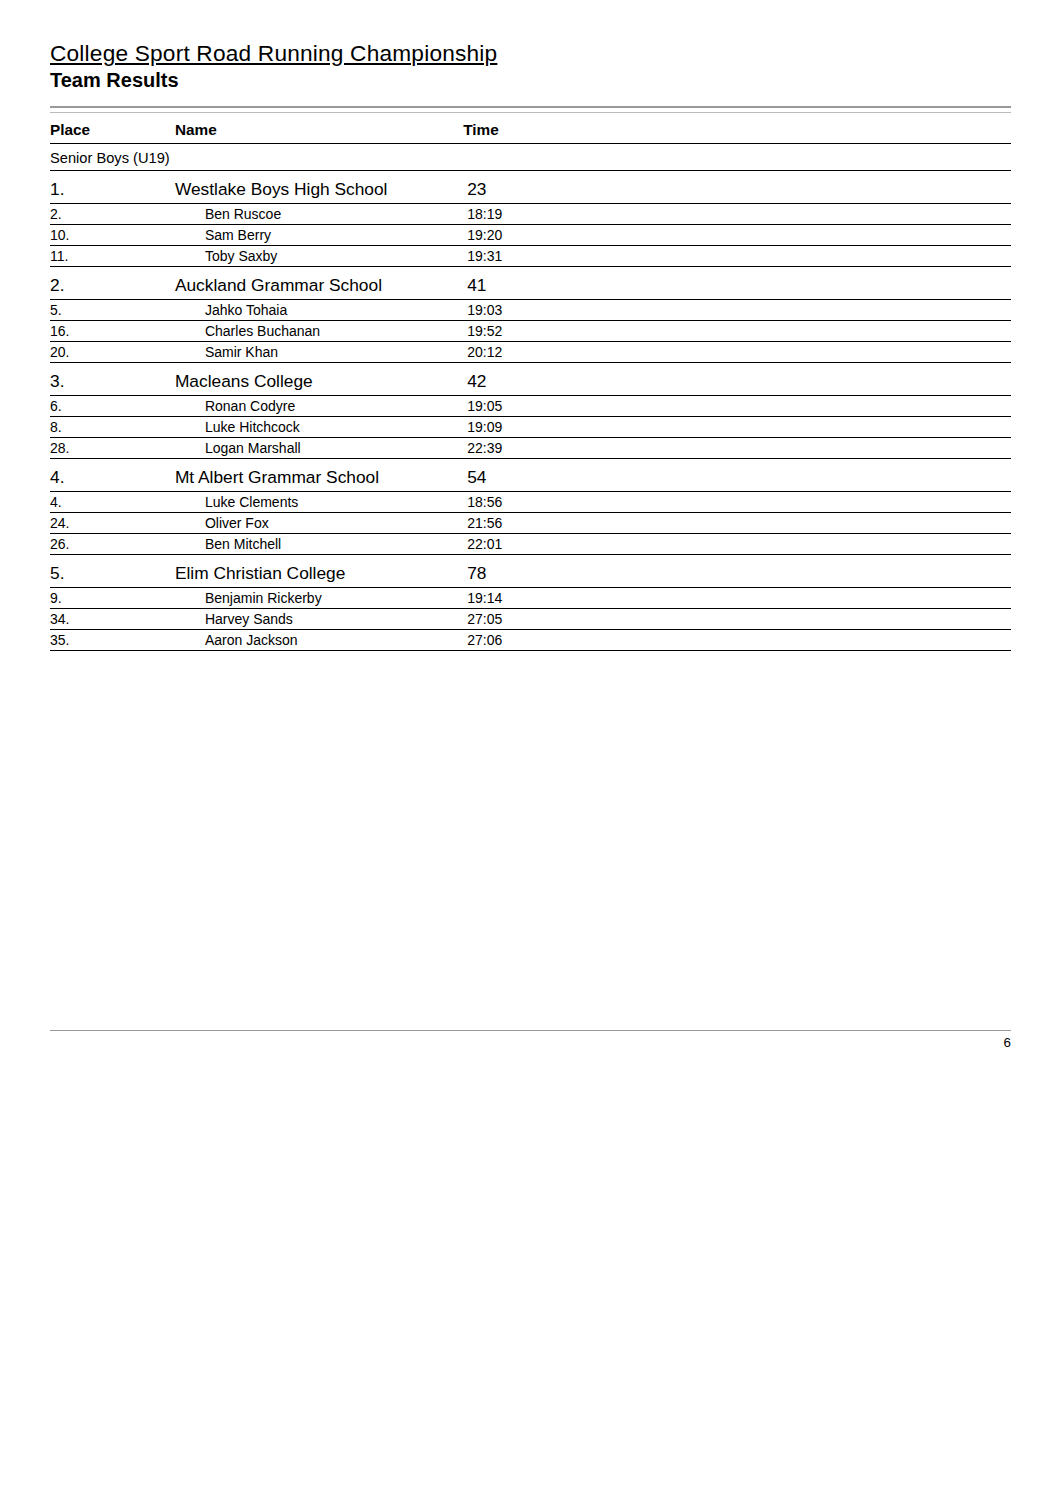College Sport Road Running Championship
Team Results
| Place | Name | Time |
| --- | --- | --- |
| Senior Boys (U19) |
| 1. | Westlake Boys High School | 23 |
| 2. | Ben Ruscoe | 18:19 |
| 10. | Sam Berry | 19:20 |
| 11. | Toby Saxby | 19:31 |
| 2. | Auckland Grammar School | 41 |
| 5. | Jahko Tohaia | 19:03 |
| 16. | Charles Buchanan | 19:52 |
| 20. | Samir Khan | 20:12 |
| 3. | Macleans College | 42 |
| 6. | Ronan Codyre | 19:05 |
| 8. | Luke Hitchcock | 19:09 |
| 28. | Logan Marshall | 22:39 |
| 4. | Mt Albert Grammar School | 54 |
| 4. | Luke Clements | 18:56 |
| 24. | Oliver Fox | 21:56 |
| 26. | Ben Mitchell | 22:01 |
| 5. | Elim Christian College | 78 |
| 9. | Benjamin Rickerby | 19:14 |
| 34. | Harvey Sands | 27:05 |
| 35. | Aaron Jackson | 27:06 |
6